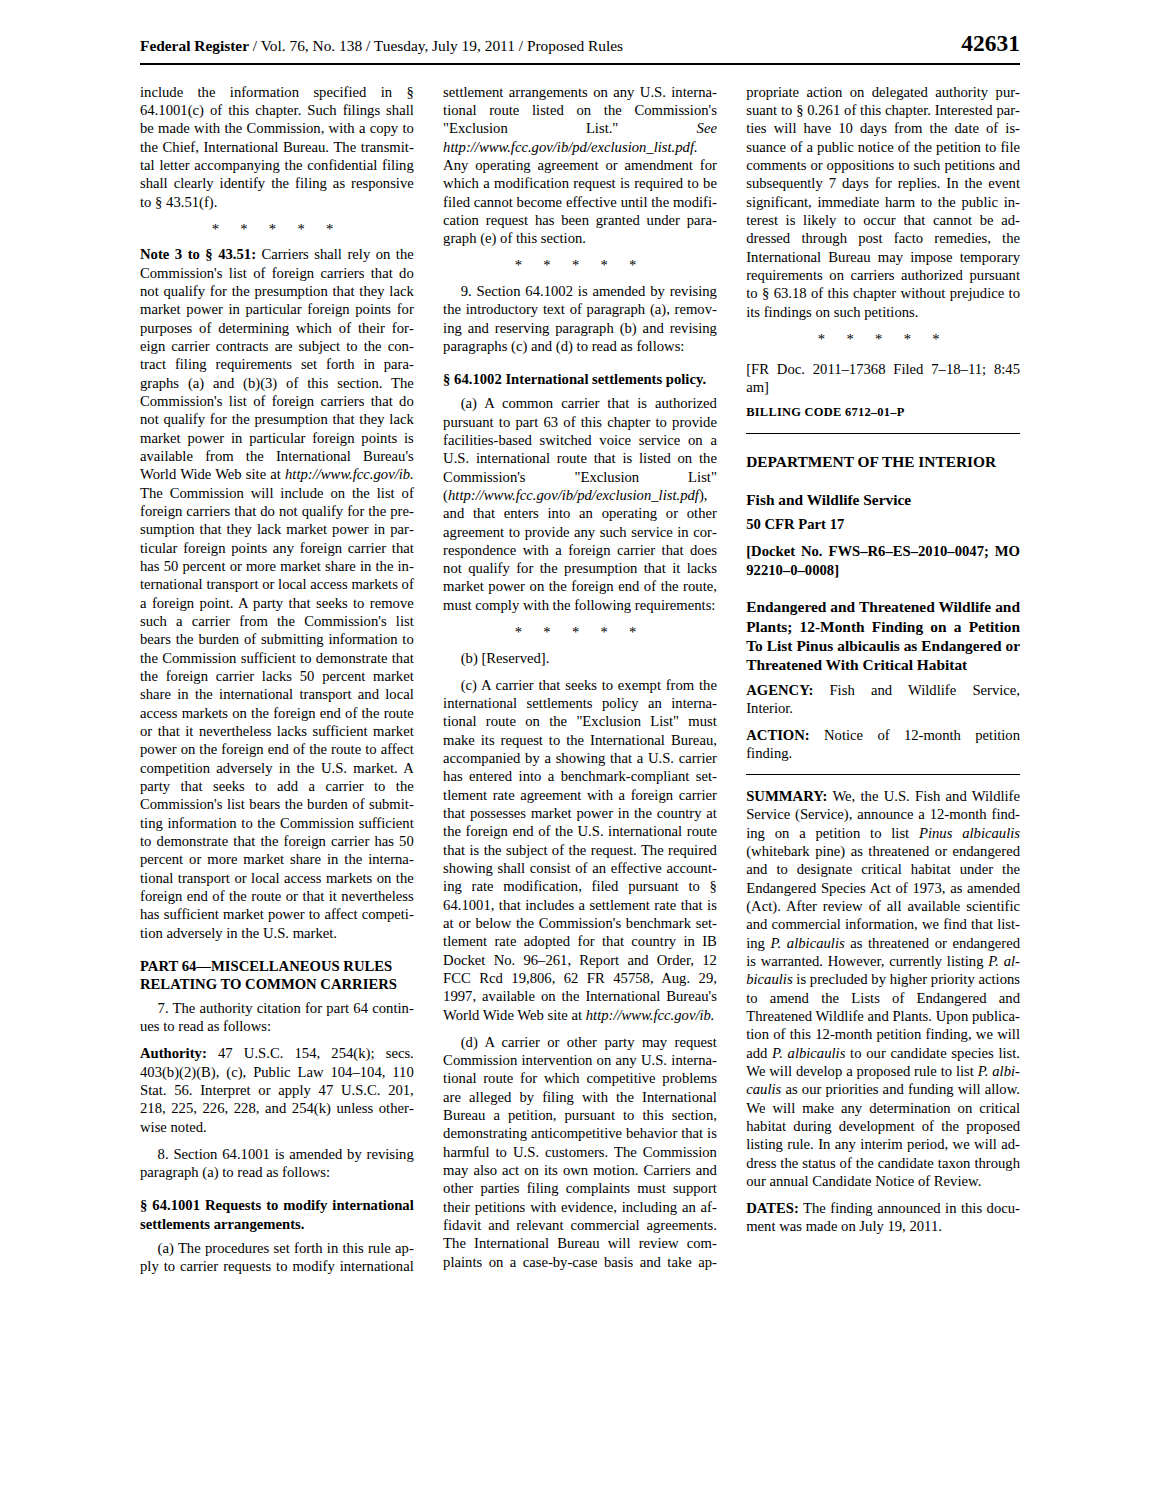Federal Register / Vol. 76, No. 138 / Tuesday, July 19, 2011 / Proposed Rules
42631
include the information specified in § 64.1001(c) of this chapter. Such filings shall be made with the Commission, with a copy to the Chief, International Bureau. The transmittal letter accompanying the confidential filing shall clearly identify the filing as responsive to § 43.51(f).
* * * * *
Note 3 to § 43.51: Carriers shall rely on the Commission's list of foreign carriers that do not qualify for the presumption that they lack market power in particular foreign points for purposes of determining which of their foreign carrier contracts are subject to the contract filing requirements set forth in paragraphs (a) and (b)(3) of this section. The Commission's list of foreign carriers that do not qualify for the presumption that they lack market power in particular foreign points is available from the International Bureau's World Wide Web site at http://www.fcc.gov/ib. The Commission will include on the list of foreign carriers that do not qualify for the presumption that they lack market power in particular foreign points any foreign carrier that has 50 percent or more market share in the international transport or local access markets of a foreign point. A party that seeks to remove such a carrier from the Commission's list bears the burden of submitting information to the Commission sufficient to demonstrate that the foreign carrier lacks 50 percent market share in the international transport and local access markets on the foreign end of the route or that it nevertheless lacks sufficient market power on the foreign end of the route to affect competition adversely in the U.S. market. A party that seeks to add a carrier to the Commission's list bears the burden of submitting information to the Commission sufficient to demonstrate that the foreign carrier has 50 percent or more market share in the international transport or local access markets on the foreign end of the route or that it nevertheless has sufficient market power to affect competition adversely in the U.S. market.
PART 64—MISCELLANEOUS RULES RELATING TO COMMON CARRIERS
7. The authority citation for part 64 continues to read as follows:
Authority: 47 U.S.C. 154, 254(k); secs. 403(b)(2)(B), (c), Public Law 104–104, 110 Stat. 56. Interpret or apply 47 U.S.C. 201, 218, 225, 226, 228, and 254(k) unless otherwise noted.
8. Section 64.1001 is amended by revising paragraph (a) to read as follows:
§ 64.1001 Requests to modify international settlements arrangements.
(a) The procedures set forth in this rule apply to carrier requests to modify international settlement arrangements on any U.S. international route listed on the Commission's "Exclusion List." See http://www.fcc.gov/ib/pd/exclusion_list.pdf. Any operating agreement or amendment for which a modification request is required to be filed cannot become effective until the modification request has been granted under paragraph (e) of this section.
* * * * *
9. Section 64.1002 is amended by revising the introductory text of paragraph (a), removing and reserving paragraph (b) and revising paragraphs (c) and (d) to read as follows:
§ 64.1002 International settlements policy.
(a) A common carrier that is authorized pursuant to part 63 of this chapter to provide facilities-based switched voice service on a U.S. international route that is listed on the Commission's "Exclusion List" (http://www.fcc.gov/ib/pd/exclusion_list.pdf), and that enters into an operating or other agreement to provide any such service in correspondence with a foreign carrier that does not qualify for the presumption that it lacks market power on the foreign end of the route, must comply with the following requirements:
* * * * *
(b) [Reserved].
(c) A carrier that seeks to exempt from the international settlements policy an international route on the "Exclusion List" must make its request to the International Bureau, accompanied by a showing that a U.S. carrier has entered into a benchmark-compliant settlement rate agreement with a foreign carrier that possesses market power in the country at the foreign end of the U.S. international route that is the subject of the request. The required showing shall consist of an effective accounting rate modification, filed pursuant to § 64.1001, that includes a settlement rate that is at or below the Commission's benchmark settlement rate adopted for that country in IB Docket No. 96–261, Report and Order, 12 FCC Rcd 19,806, 62 FR 45758, Aug. 29, 1997, available on the International Bureau's World Wide Web site at http://www.fcc.gov/ib.
(d) A carrier or other party may request Commission intervention on any U.S. international route for which competitive problems are alleged by filing with the International Bureau a petition, pursuant to this section, demonstrating anticompetitive behavior that is harmful to U.S. customers. The Commission may also act on its own motion. Carriers and other parties filing complaints must support their petitions with evidence, including an affidavit and relevant commercial agreements. The International Bureau will review complaints on a case-by-case basis and take appropriate action on delegated authority pursuant to § 0.261 of this chapter. Interested parties will have 10 days from the date of issuance of a public notice of the petition to file comments or oppositions to such petitions and subsequently 7 days for replies. In the event significant, immediate harm to the public interest is likely to occur that cannot be addressed through post facto remedies, the International Bureau may impose temporary requirements on carriers authorized pursuant to § 63.18 of this chapter without prejudice to its findings on such petitions.
* * * * *
[FR Doc. 2011–17368 Filed 7–18–11; 8:45 am]
BILLING CODE 6712–01–P
DEPARTMENT OF THE INTERIOR
Fish and Wildlife Service
50 CFR Part 17
[Docket No. FWS–R6–ES–2010–0047; MO 92210–0–0008]
Endangered and Threatened Wildlife and Plants; 12-Month Finding on a Petition To List Pinus albicaulis as Endangered or Threatened With Critical Habitat
AGENCY: Fish and Wildlife Service, Interior.
ACTION: Notice of 12-month petition finding.
SUMMARY: We, the U.S. Fish and Wildlife Service (Service), announce a 12-month finding on a petition to list Pinus albicaulis (whitebark pine) as threatened or endangered and to designate critical habitat under the Endangered Species Act of 1973, as amended (Act). After review of all available scientific and commercial information, we find that listing P. albicaulis as threatened or endangered is warranted. However, currently listing P. albicaulis is precluded by higher priority actions to amend the Lists of Endangered and Threatened Wildlife and Plants. Upon publication of this 12-month petition finding, we will add P. albicaulis to our candidate species list. We will develop a proposed rule to list P. albicaulis as our priorities and funding will allow. We will make any determination on critical habitat during development of the proposed listing rule. In any interim period, we will address the status of the candidate taxon through our annual Candidate Notice of Review.
DATES: The finding announced in this document was made on July 19, 2011.